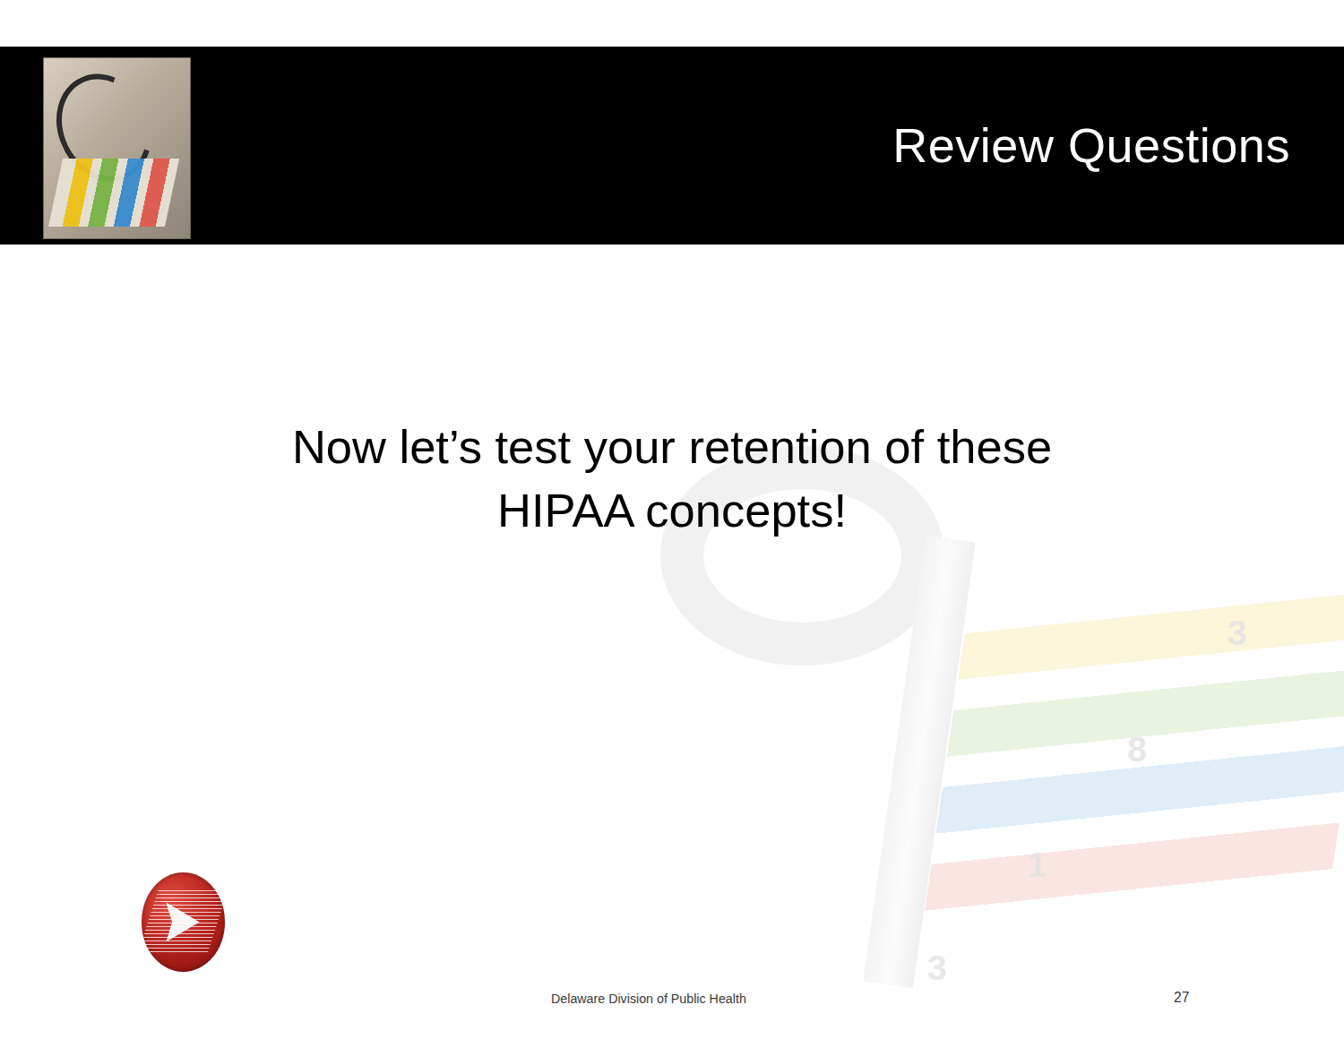Review Questions
Now let’s test your retention of these
HIPAA concepts!
3 8 1 3
Delaware Division of Public Health
27